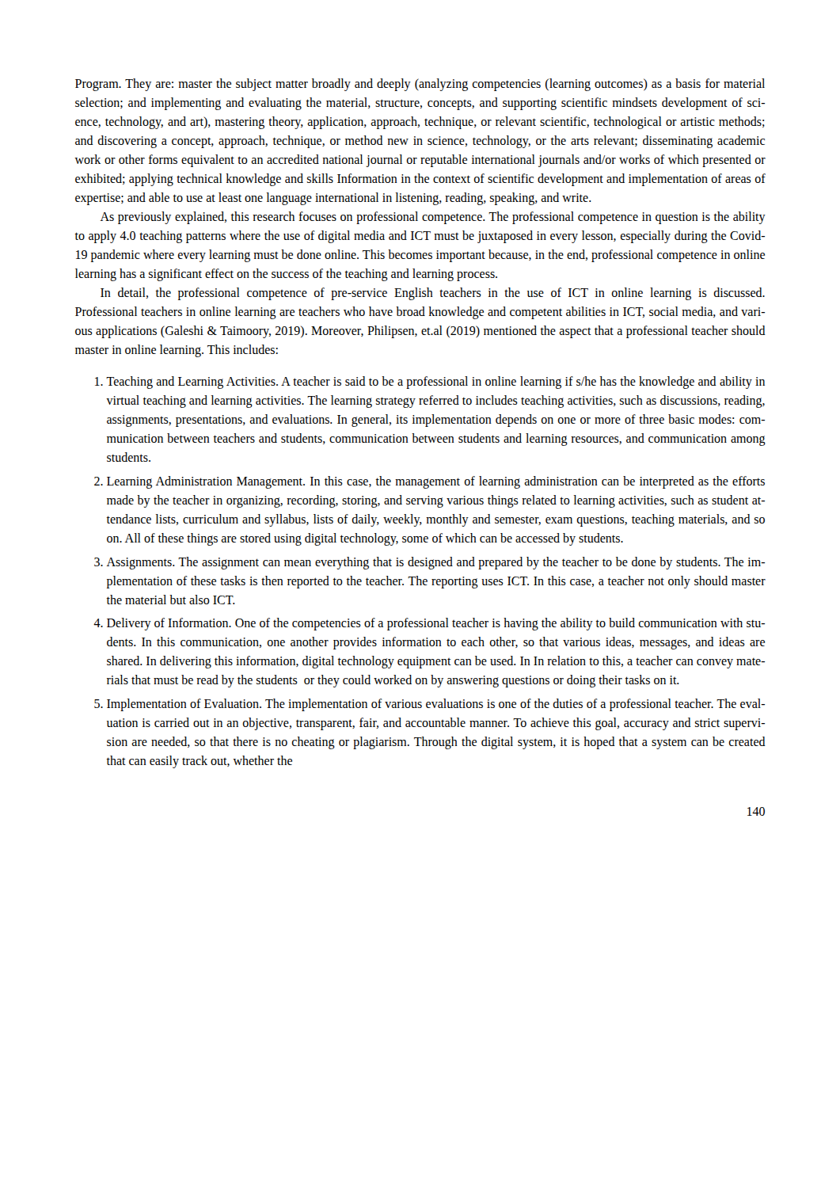Program. They are: master the subject matter broadly and deeply (analyzing competencies (learning outcomes) as a basis for material selection; and implementing and evaluating the material, structure, concepts, and supporting scientific mindsets development of science, technology, and art), mastering theory, application, approach, technique, or relevant scientific, technological or artistic methods; and discovering a concept, approach, technique, or method new in science, technology, or the arts relevant; disseminating academic work or other forms equivalent to an accredited national journal or reputable international journals and/or works of which presented or exhibited; applying technical knowledge and skills Information in the context of scientific development and implementation of areas of expertise; and able to use at least one language international in listening, reading, speaking, and write.
As previously explained, this research focuses on professional competence. The professional competence in question is the ability to apply 4.0 teaching patterns where the use of digital media and ICT must be juxtaposed in every lesson, especially during the Covid-19 pandemic where every learning must be done online. This becomes important because, in the end, professional competence in online learning has a significant effect on the success of the teaching and learning process.
In detail, the professional competence of pre-service English teachers in the use of ICT in online learning is discussed. Professional teachers in online learning are teachers who have broad knowledge and competent abilities in ICT, social media, and various applications (Galeshi & Taimoory, 2019). Moreover, Philipsen, et.al (2019) mentioned the aspect that a professional teacher should master in online learning. This includes:
Teaching and Learning Activities. A teacher is said to be a professional in online learning if s/he has the knowledge and ability in virtual teaching and learning activities. The learning strategy referred to includes teaching activities, such as discussions, reading, assignments, presentations, and evaluations. In general, its implementation depends on one or more of three basic modes: communication between teachers and students, communication between students and learning resources, and communication among students.
Learning Administration Management. In this case, the management of learning administration can be interpreted as the efforts made by the teacher in organizing, recording, storing, and serving various things related to learning activities, such as student attendance lists, curriculum and syllabus, lists of daily, weekly, monthly and semester, exam questions, teaching materials, and so on. All of these things are stored using digital technology, some of which can be accessed by students.
Assignments. The assignment can mean everything that is designed and prepared by the teacher to be done by students. The implementation of these tasks is then reported to the teacher. The reporting uses ICT. In this case, a teacher not only should master the material but also ICT.
Delivery of Information. One of the competencies of a professional teacher is having the ability to build communication with students. In this communication, one another provides information to each other, so that various ideas, messages, and ideas are shared. In delivering this information, digital technology equipment can be used. In In relation to this, a teacher can convey materials that must be read by the students or they could worked on by answering questions or doing their tasks on it.
Implementation of Evaluation. The implementation of various evaluations is one of the duties of a professional teacher. The evaluation is carried out in an objective, transparent, fair, and accountable manner. To achieve this goal, accuracy and strict supervision are needed, so that there is no cheating or plagiarism. Through the digital system, it is hoped that a system can be created that can easily track out, whether the
140